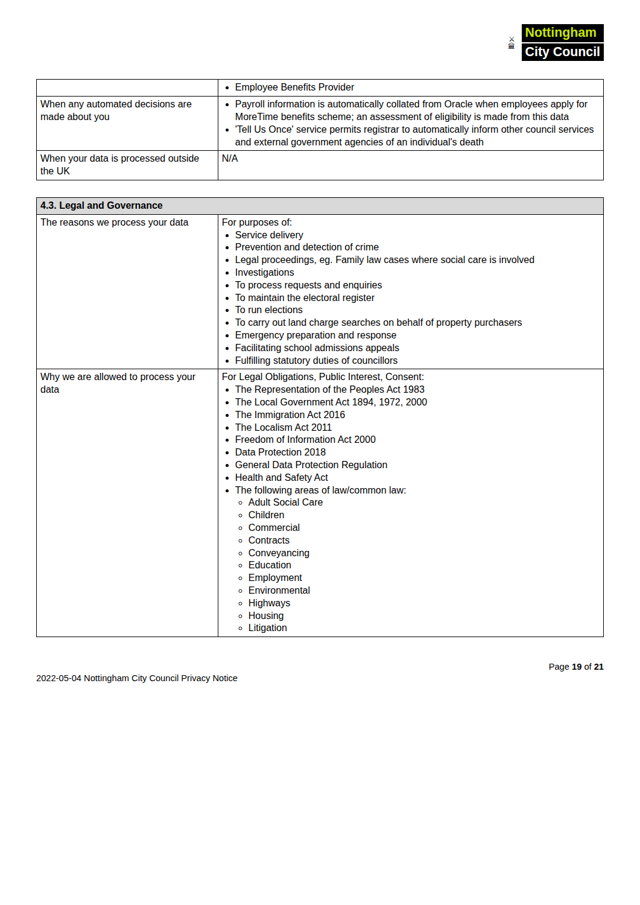⚔
🏛 Nottingham City Council
| | Employee Benefits Provider |
| When any automated decisions are made about you | Payroll information is automatically collated from Oracle when employees apply for MoreTime benefits scheme; an assessment of eligibility is made from this data 'Tell Us Once' service permits registrar to automatically inform other council services and external government agencies of an individual's death |
| When your data is processed outside the UK | N/A |
| 4.3. Legal and Governance |
| The reasons we process your data | For purposes of: Service delivery Prevention and detection of crime Legal proceedings, eg. Family law cases where social care is involved Investigations To process requests and enquiries To maintain the electoral register To run elections To carry out land charge searches on behalf of property purchasers Emergency preparation and response Facilitating school admissions appeals Fulfilling statutory duties of councillors |
| Why we are allowed to process your data | For Legal Obligations, Public Interest, Consent: The Representation of the Peoples Act 1983 The Local Government Act 1894, 1972, 2000 The Immigration Act 2016 The Localism Act 2011 Freedom of Information Act 2000 Data Protection 2018 General Data Protection Regulation Health and Safety Act The following areas of law/common law: Adult Social Care Children Commercial Contracts Conveyancing Education Employment Environmental Highways Housing Litigation |
Page 19 of 21
2022-05-04 Nottingham City Council Privacy Notice